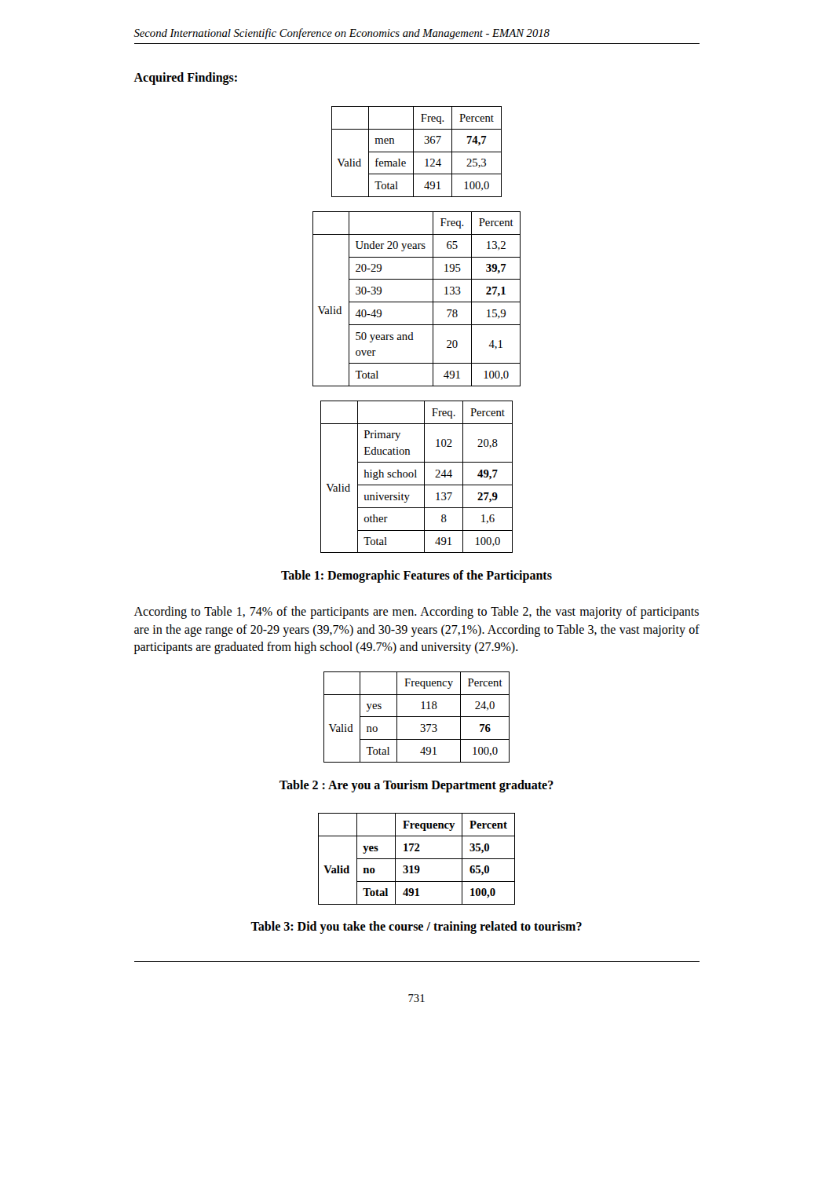Second International Scientific Conference on Economics and Management - EMAN 2018
Acquired Findings:
| | | Freq. | Percent |
| Valid | men | 367 | 74,7 |
| female | 124 | 25,3 |
| Total | 491 | 100,0 |
| | | Freq. | Percent |
| Valid | Under 20 years | 65 | 13,2 |
| 20-29 | 195 | 39,7 |
| 30-39 | 133 | 27,1 |
| 40-49 | 78 | 15,9 |
| 50 years and over | 20 | 4,1 |
| Total | 491 | 100,0 |
| | | Freq. | Percent |
| Valid | Primary Education | 102 | 20,8 |
| high school | 244 | 49,7 |
| university | 137 | 27,9 |
| other | 8 | 1,6 |
| Total | 491 | 100,0 |
Table 1: Demographic Features of the Participants
According to Table 1, 74% of the participants are men. According to Table 2, the vast majority of participants are in the age range of 20-29 years (39,7%) and 30-39 years (27,1%). According to Table 3, the vast majority of participants are graduated from high school (49.7%) and university (27.9%).
| | | Frequency | Percent |
| Valid | yes | 118 | 24,0 |
| no | 373 | 76 |
| Total | 491 | 100,0 |
Table 2 : Are you a Tourism Department graduate?
| | | Frequency | Percent |
| Valid | yes | 172 | 35,0 |
| no | 319 | 65,0 |
| Total | 491 | 100,0 |
Table 3: Did you take the course / training related to tourism?
731